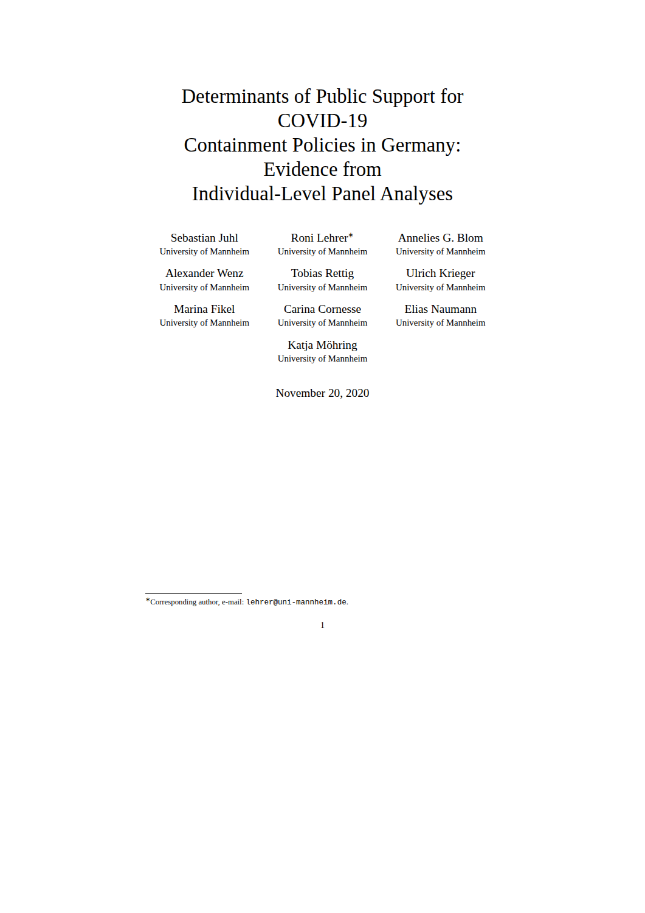Determinants of Public Support for COVID-19
Containment Policies in Germany: Evidence from
Individual-Level Panel Analyses
| Sebastian Juhl University of Mannheim | Roni Lehrer ∗ University of Mannheim | Annelies G. Blom University of Mannheim |
| Alexander Wenz University of Mannheim | Tobias Rettig University of Mannheim | Ulrich Krieger University of Mannheim |
| Marina Fikel University of Mannheim | Carina Cornesse University of Mannheim | Elias Naumann University of Mannheim |
| | Katja Möhring University of Mannheim | |
November 20, 2020
∗Corresponding author, e-mail: lehrer@uni-mannheim.de.
1